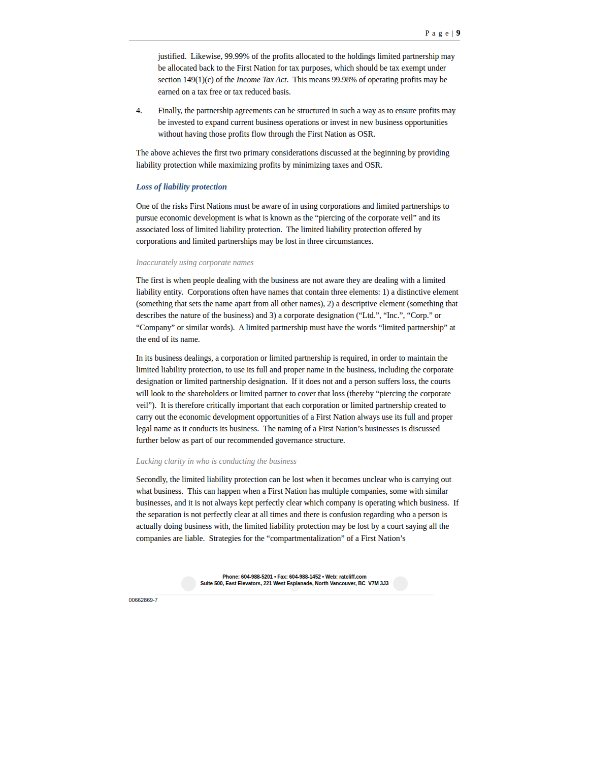P a g e | 9
justified. Likewise, 99.99% of the profits allocated to the holdings limited partnership may be allocated back to the First Nation for tax purposes, which should be tax exempt under section 149(1)(c) of the Income Tax Act. This means 99.98% of operating profits may be earned on a tax free or tax reduced basis.
4. Finally, the partnership agreements can be structured in such a way as to ensure profits may be invested to expand current business operations or invest in new business opportunities without having those profits flow through the First Nation as OSR.
The above achieves the first two primary considerations discussed at the beginning by providing liability protection while maximizing profits by minimizing taxes and OSR.
Loss of liability protection
One of the risks First Nations must be aware of in using corporations and limited partnerships to pursue economic development is what is known as the “piercing of the corporate veil” and its associated loss of limited liability protection. The limited liability protection offered by corporations and limited partnerships may be lost in three circumstances.
Inaccurately using corporate names
The first is when people dealing with the business are not aware they are dealing with a limited liability entity. Corporations often have names that contain three elements: 1) a distinctive element (something that sets the name apart from all other names), 2) a descriptive element (something that describes the nature of the business) and 3) a corporate designation (“Ltd.”, “Inc.”, “Corp.” or “Company” or similar words). A limited partnership must have the words “limited partnership” at the end of its name.
In its business dealings, a corporation or limited partnership is required, in order to maintain the limited liability protection, to use its full and proper name in the business, including the corporate designation or limited partnership designation. If it does not and a person suffers loss, the courts will look to the shareholders or limited partner to cover that loss (thereby “piercing the corporate veil”). It is therefore critically important that each corporation or limited partnership created to carry out the economic development opportunities of a First Nation always use its full and proper legal name as it conducts its business. The naming of a First Nation’s businesses is discussed further below as part of our recommended governance structure.
Lacking clarity in who is conducting the business
Secondly, the limited liability protection can be lost when it becomes unclear who is carrying out what business. This can happen when a First Nation has multiple companies, some with similar businesses, and it is not always kept perfectly clear which company is operating which business. If the separation is not perfectly clear at all times and there is confusion regarding who a person is actually doing business with, the limited liability protection may be lost by a court saying all the companies are liable. Strategies for the “compartmentalization” of a First Nation’s
Phone: 604-988-5201 • Fax: 604-988-1452 • Web: ratcliff.com
Suite 500, East Elevators, 221 West Esplanade, North Vancouver, BC V7M 3J3
00662869-7